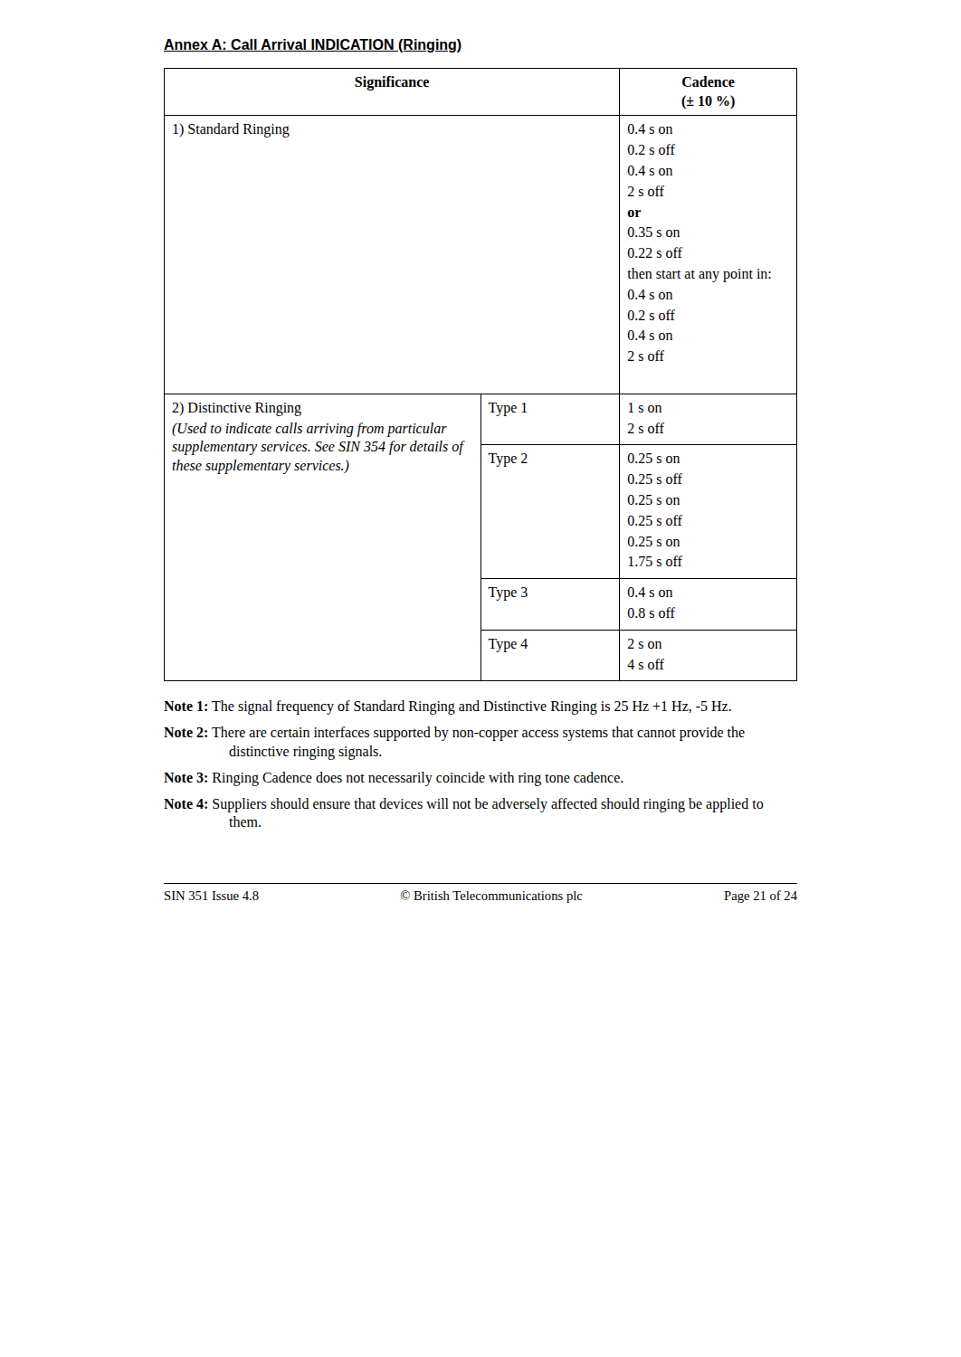Annex A: Call Arrival INDICATION (Ringing)
| Significance | Cadence (± 10 %) |
| --- | --- |
| 1) Standard Ringing | 0.4 s on 0.2 s off 0.4 s on 2 s off or 0.35 s on 0.22 s off then start at any point in: 0.4 s on 0.2 s off 0.4 s on 2 s off |
| 2) Distinctive Ringing (Used to indicate calls arriving from particular supplementary services. See SIN 354 for details of these supplementary services.) | Type 1 | 1 s on 2 s off |
| Type 2 | 0.25 s on 0.25 s off 0.25 s on 0.25 s off 0.25 s on 1.75 s off |
| Type 3 | 0.4 s on 0.8 s off |
| Type 4 | 2 s on 4 s off |
Note 1: The signal frequency of Standard Ringing and Distinctive Ringing is 25 Hz +1 Hz, -5 Hz.
Note 2: There are certain interfaces supported by non-copper access systems that cannot provide the distinctive ringing signals.
Note 3: Ringing Cadence does not necessarily coincide with ring tone cadence.
Note 4: Suppliers should ensure that devices will not be adversely affected should ringing be applied to them.
SIN 351 Issue 4.8 © British Telecommunications plc Page 21 of 24